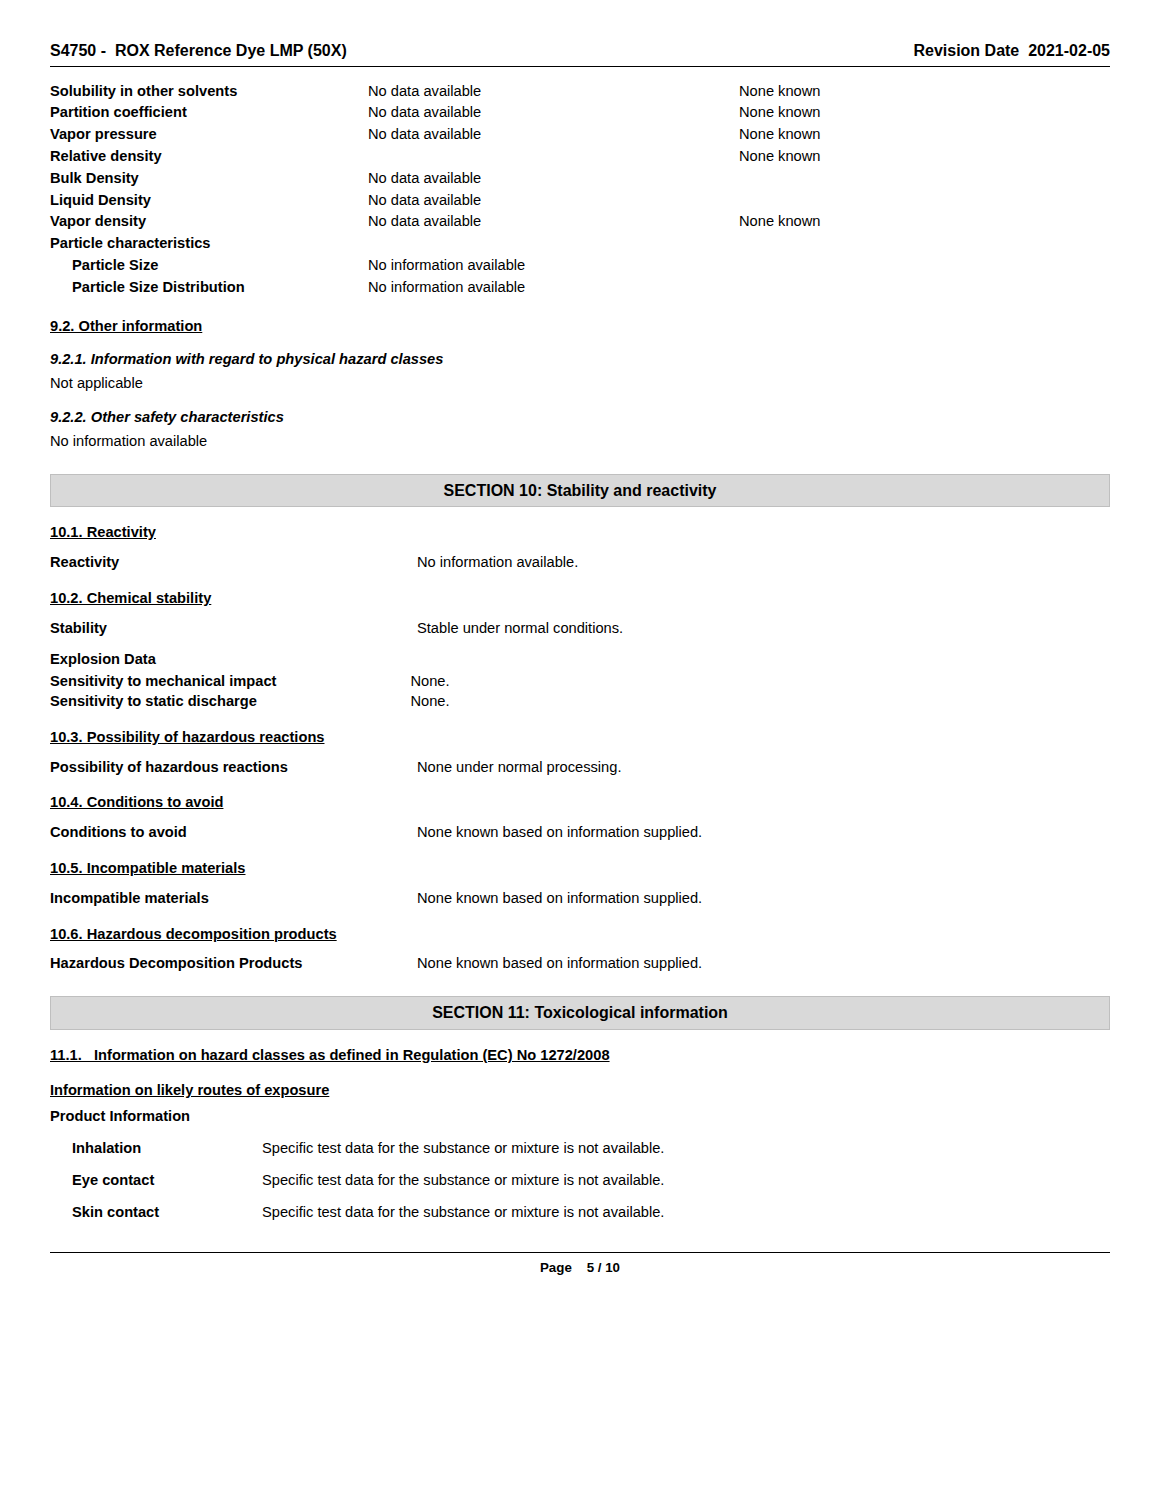S4750 - ROX Reference Dye LMP (50X) Revision Date 2021-02-05
| Solubility in other solvents | No data available | None known |
| Partition coefficient | No data available | None known |
| Vapor pressure | No data available | None known |
| Relative density | | None known |
| Bulk Density | No data available | |
| Liquid Density | No data available | |
| Vapor density | No data available | None known |
| Particle characteristics | | |
| Particle Size | No information available | |
| Particle Size Distribution | No information available | |
9.2. Other information
9.2.1. Information with regard to physical hazard classes
Not applicable
9.2.2. Other safety characteristics
No information available
SECTION 10: Stability and reactivity
10.1. Reactivity
Reactivity
No information available.
10.2. Chemical stability
Stability
Stable under normal conditions.
Explosion Data
Sensitivity to mechanical impact
None.
Sensitivity to static discharge
None.
10.3. Possibility of hazardous reactions
Possibility of hazardous reactions
None under normal processing.
10.4. Conditions to avoid
Conditions to avoid
None known based on information supplied.
10.5. Incompatible materials
Incompatible materials
None known based on information supplied.
10.6. Hazardous decomposition products
Hazardous Decomposition Products
None known based on information supplied.
SECTION 11: Toxicological information
11.1. Information on hazard classes as defined in Regulation (EC) No 1272/2008
Information on likely routes of exposure
Product Information
Inhalation
Specific test data for the substance or mixture is not available.
Eye contact
Specific test data for the substance or mixture is not available.
Skin contact
Specific test data for the substance or mixture is not available.
Page 5 / 10